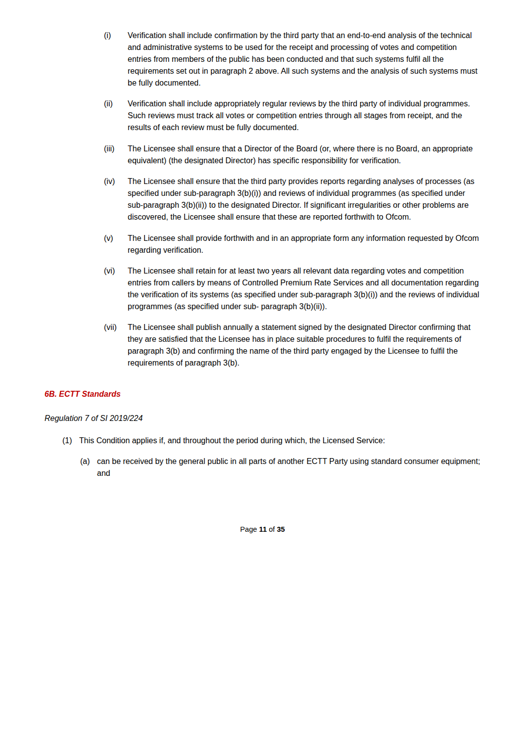(i)
Verification shall include confirmation by the third party that an end-to-end analysis of the technical and administrative systems to be used for the receipt and processing of votes and competition entries from members of the public has been conducted and that such systems fulfil all the requirements set out in paragraph 2 above. All such systems and the analysis of such systems must be fully documented.
(ii)
Verification shall include appropriately regular reviews by the third party of individual programmes. Such reviews must track all votes or competition entries through all stages from receipt, and the results of each review must be fully documented.
(iii)
The Licensee shall ensure that a Director of the Board (or, where there is no Board, an appropriate equivalent) (the designated Director) has specific responsibility for verification.
(iv)
The Licensee shall ensure that the third party provides reports regarding analyses of processes (as specified under sub-paragraph 3(b)(i)) and reviews of individual programmes (as specified under sub-paragraph 3(b)(ii)) to the designated Director. If significant irregularities or other problems are discovered, the Licensee shall ensure that these are reported forthwith to Ofcom.
(v)
The Licensee shall provide forthwith and in an appropriate form any information requested by Ofcom regarding verification.
(vi)
The Licensee shall retain for at least two years all relevant data regarding votes and competition entries from callers by means of Controlled Premium Rate Services and all documentation regarding the verification of its systems (as specified under sub-paragraph 3(b)(i)) and the reviews of individual programmes (as specified under sub- paragraph 3(b)(ii)).
(vii)
The Licensee shall publish annually a statement signed by the designated Director confirming that they are satisfied that the Licensee has in place suitable procedures to fulfil the requirements of paragraph 3(b) and confirming the name of the third party engaged by the Licensee to fulfil the requirements of paragraph 3(b).
6B. ECTT Standards
Regulation 7 of SI 2019/224
(1)
This Condition applies if, and throughout the period during which, the Licensed Service:
(a)
can be received by the general public in all parts of another ECTT Party using standard consumer equipment; and
Page 11 of 35